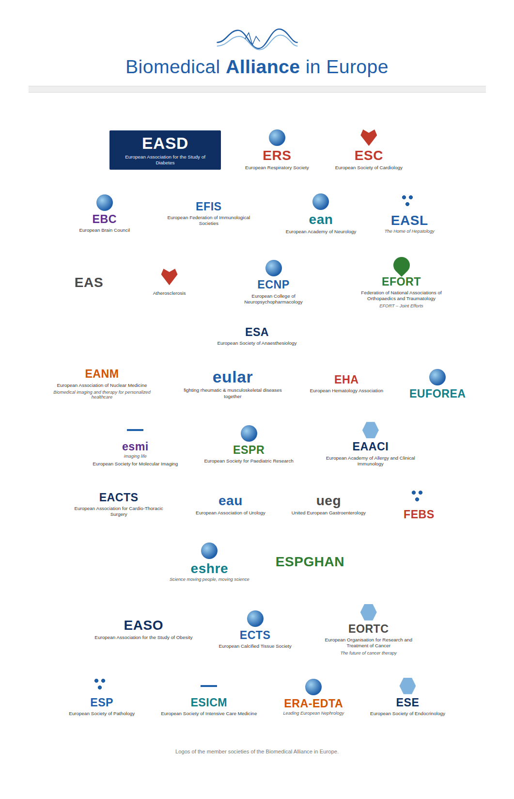Biomedical Alliance in Europe
Member societies
EASD European Association for the Study of Diabetes
ERS European Respiratory Society
ESC European Society of Cardiology
EBC European Brain Council
EFIS European Federation of Immunological Societies
ean European Academy of Neurology
EASL The Home of Hepatology
EAS
Atherosclerosis
ECNP European College of Neuropsychopharmacology
EFORT Federation of National Associations of Orthopaedics and Traumatology EFORT – Joint Efforts
ESA European Society of Anaesthesiology
EANM European Association of Nuclear Medicine Biomedical imaging and therapy for personalized healthcare
eular fighting rheumatic & musculoskeletal diseases together
EHA European Hematology Association
EUFOREA
esmi imaging life European Society for Molecular Imaging
ESPR European Society for Paediatric Research
EAACI European Academy of Allergy and Clinical Immunology
EACTS European Association for Cardio-Thoracic Surgery
eau European Association of Urology
ueg United European Gastroenterology
FEBS
eshre Science moving people, moving science
ESPGHAN
EASO European Association for the Study of Obesity
ECTS European Calcified Tissue Society
EORTC European Organisation for Research and Treatment of Cancer The future of cancer therapy
ESP European Society of Pathology
ESICM European Society of Intensive Care Medicine
ERA-EDTA Leading European Nephrology
ESE European Society of Endocrinology
Logos of the member societies of the Biomedical Alliance in Europe.